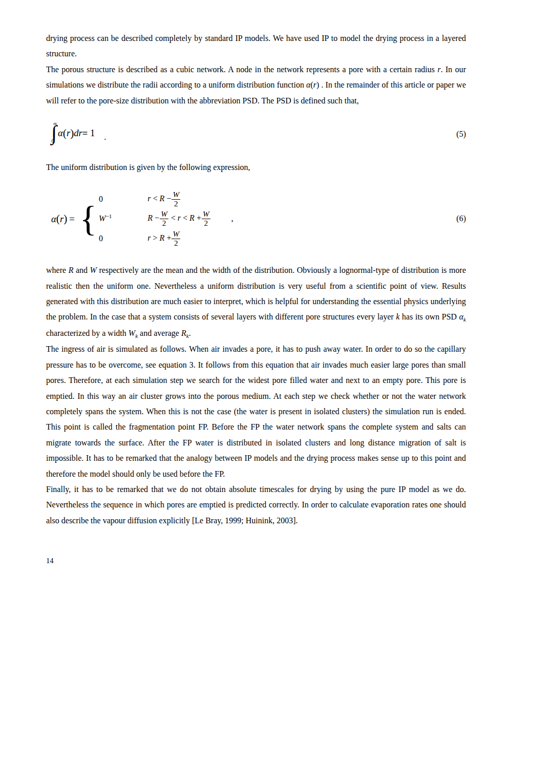drying process can be described completely by standard IP models. We have used IP to model the drying process in a layered structure.
The porous structure is described as a cubic network. A node in the network represents a pore with a certain radius r. In our simulations we distribute the radii according to a uniform distribution function α(r) . In the remainder of this article or paper we will refer to the pore-size distribution with the abbreviation PSD. The PSD is defined such that,
∫∞0 α(r) dr ≡ 1 .
(5)
The uniform distribution is given by the following expression,
α(r) = {
| 0 | r < R − W 2 |
| W −1 | R − W 2 < r < R + W 2 |
| 0 | r > R + W 2 |
,
(6)
where R and W respectively are the mean and the width of the distribution. Obviously a lognormal-type of distribution is more realistic then the uniform one. Nevertheless a uniform distribution is very useful from a scientific point of view. Results generated with this distribution are much easier to interpret, which is helpful for understanding the essential physics underlying the problem. In the case that a system consists of several layers with different pore structures every layer k has its own PSD αk characterized by a width Wk and average Rk.
The ingress of air is simulated as follows. When air invades a pore, it has to push away water. In order to do so the capillary pressure has to be overcome, see equation 3. It follows from this equation that air invades much easier large pores than small pores. Therefore, at each simulation step we search for the widest pore filled water and next to an empty pore. This pore is emptied. In this way an air cluster grows into the porous medium. At each step we check whether or not the water network completely spans the system. When this is not the case (the water is present in isolated clusters) the simulation run is ended. This point is called the fragmentation point FP. Before the FP the water network spans the complete system and salts can migrate towards the surface. After the FP water is distributed in isolated clusters and long distance migration of salt is impossible. It has to be remarked that the analogy between IP models and the drying process makes sense up to this point and therefore the model should only be used before the FP.
Finally, it has to be remarked that we do not obtain absolute timescales for drying by using the pure IP model as we do. Nevertheless the sequence in which pores are emptied is predicted correctly. In order to calculate evaporation rates one should also describe the vapour diffusion explicitly [Le Bray, 1999; Huinink, 2003].
14